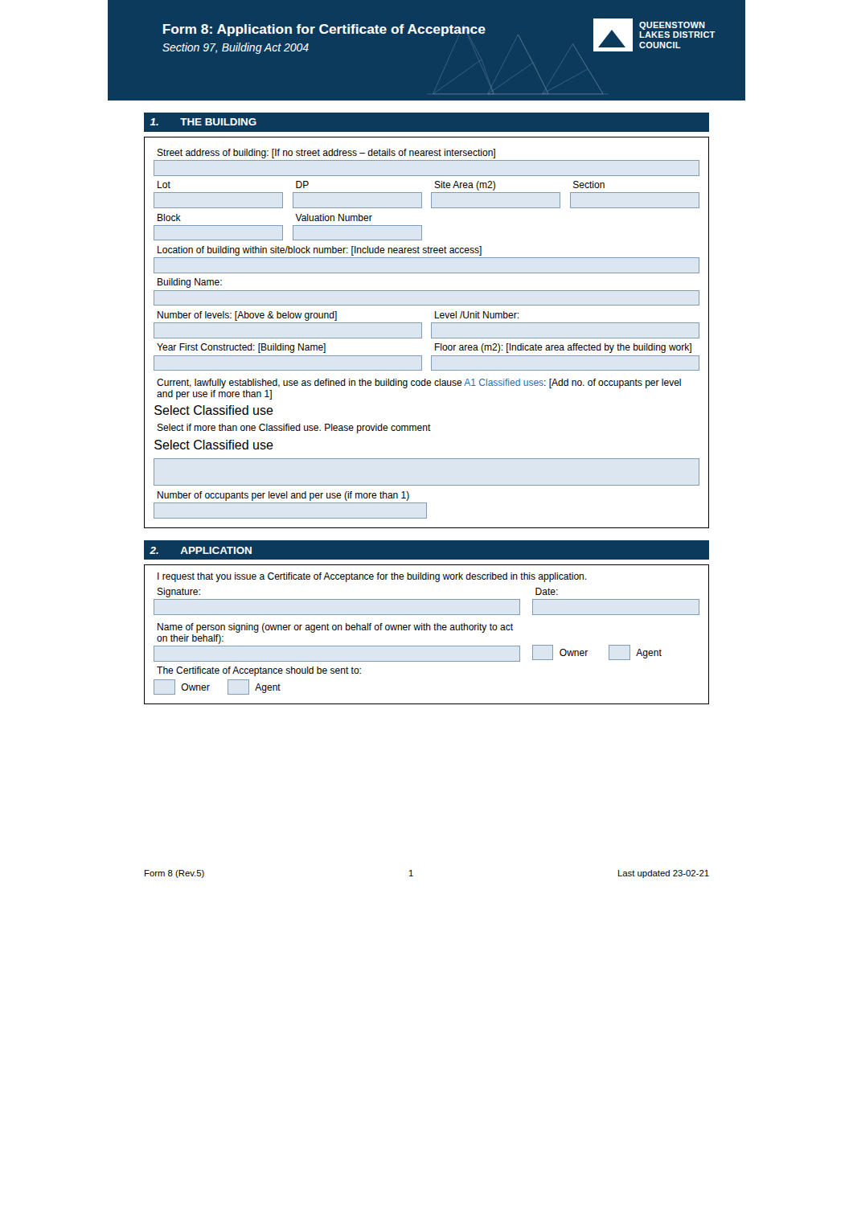Form 8: Application for Certificate of Acceptance
Section 97, Building Act 2004
QUEENSTOWN
LAKES DISTRICT
COUNCIL
1. THE BUILDING
Street address of building: [If no street address – details of nearest intersection]
Lot
DP
Site Area (m2)
Section
Block
Valuation Number
Location of building within site/block number: [Include nearest street access]
Building Name:
Number of levels: [Above & below ground]
Level /Unit Number:
Year First Constructed: [Building Name]
Floor area (m2): [Indicate area affected by the building work]
Current, lawfully established, use as defined in the building code clause A1 Classified uses: [Add no. of occupants per level and per use if more than 1]
Select Classified use
Select if more than one Classified use. Please provide comment
Select Classified use
Number of occupants per level and per use (if more than 1)
2. APPLICATION
I request that you issue a Certificate of Acceptance for the building work described in this application.
Signature:
Date:
Name of person signing (owner or agent on behalf of owner with the authority to act on their behalf):
Owner Agent
The Certificate of Acceptance should be sent to:
Owner Agent
Form 8 (Rev.5)
1
Last updated 23-02-21